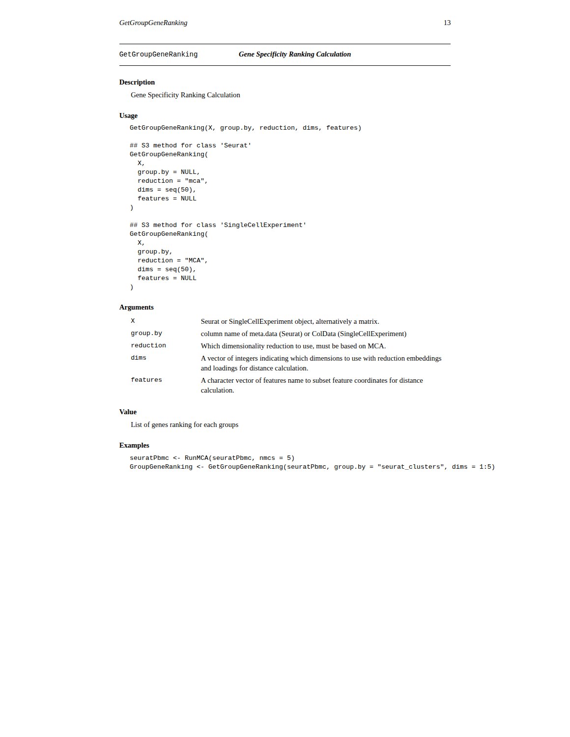GetGroupGeneRanking 13
GetGroupGeneRanking Gene Specificity Ranking Calculation
Description
Gene Specificity Ranking Calculation
Usage
GetGroupGeneRanking(X, group.by, reduction, dims, features)

## S3 method for class 'Seurat'
GetGroupGeneRanking(
  X,
  group.by = NULL,
  reduction = "mca",
  dims = seq(50),
  features = NULL
)

## S3 method for class 'SingleCellExperiment'
GetGroupGeneRanking(
  X,
  group.by,
  reduction = "MCA",
  dims = seq(50),
  features = NULL
)
Arguments
| X | Seurat or SingleCellExperiment object, alternatively a matrix. |
| group.by | column name of meta.data (Seurat) or ColData (SingleCellExperiment) |
| reduction | Which dimensionality reduction to use, must be based on MCA. |
| dims | A vector of integers indicating which dimensions to use with reduction embeddings and loadings for distance calculation. |
| features | A character vector of features name to subset feature coordinates for distance calculation. |
Value
List of genes ranking for each groups
Examples
seuratPbmc <- RunMCA(seuratPbmc, nmcs = 5)
GroupGeneRanking <- GetGroupGeneRanking(seuratPbmc, group.by = "seurat_clusters", dims = 1:5)